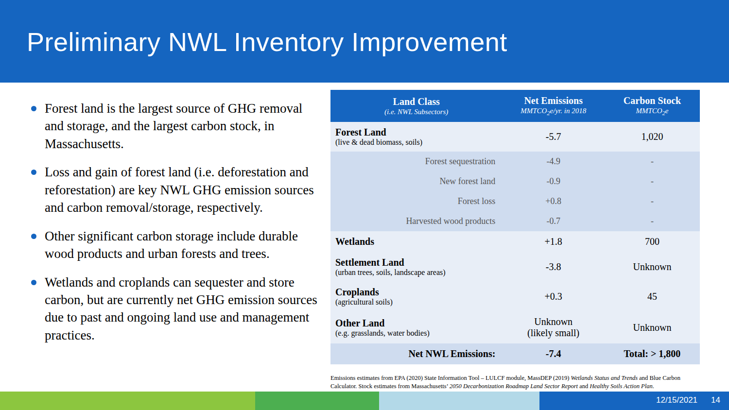Preliminary NWL Inventory Improvement
Forest land is the largest source of GHG removal and storage, and the largest carbon stock, in Massachusetts.
Loss and gain of forest land (i.e. deforestation and reforestation) are key NWL GHG emission sources and carbon removal/storage, respectively.
Other significant carbon storage include durable wood products and urban forests and trees.
Wetlands and croplands can sequester and store carbon, but are currently net GHG emission sources due to past and ongoing land use and management practices.
| Land Class (i.e. NWL Subsectors) | Net Emissions MMTCO 2 e/yr. in 2018 | Carbon Stock MMTCO 2 e |
| --- | --- | --- |
| Forest Land (live & dead biomass, soils) | -5.7 | 1,020 |
| Forest sequestration | -4.9 | - |
| New forest land | -0.9 | - |
| Forest loss | +0.8 | - |
| Harvested wood products | -0.7 | - |
| Wetlands | +1.8 | 700 |
| Settlement Land (urban trees, soils, landscape areas) | -3.8 | Unknown |
| Croplands (agricultural soils) | +0.3 | 45 |
| Other Land (e.g. grasslands, water bodies) | Unknown (likely small) | Unknown |
| Net NWL Emissions: | -7.4 | Total: > 1,800 |
Emissions estimates from EPA (2020) State Information Tool – LULCF module, MassDEP (2019) Wetlands Status and Trends and Blue Carbon Calculator. Stock estimates from Massachusetts’ 2050 Decarbonization Roadmap Land Sector Report and Healthy Soils Action Plan.
12/15/202114